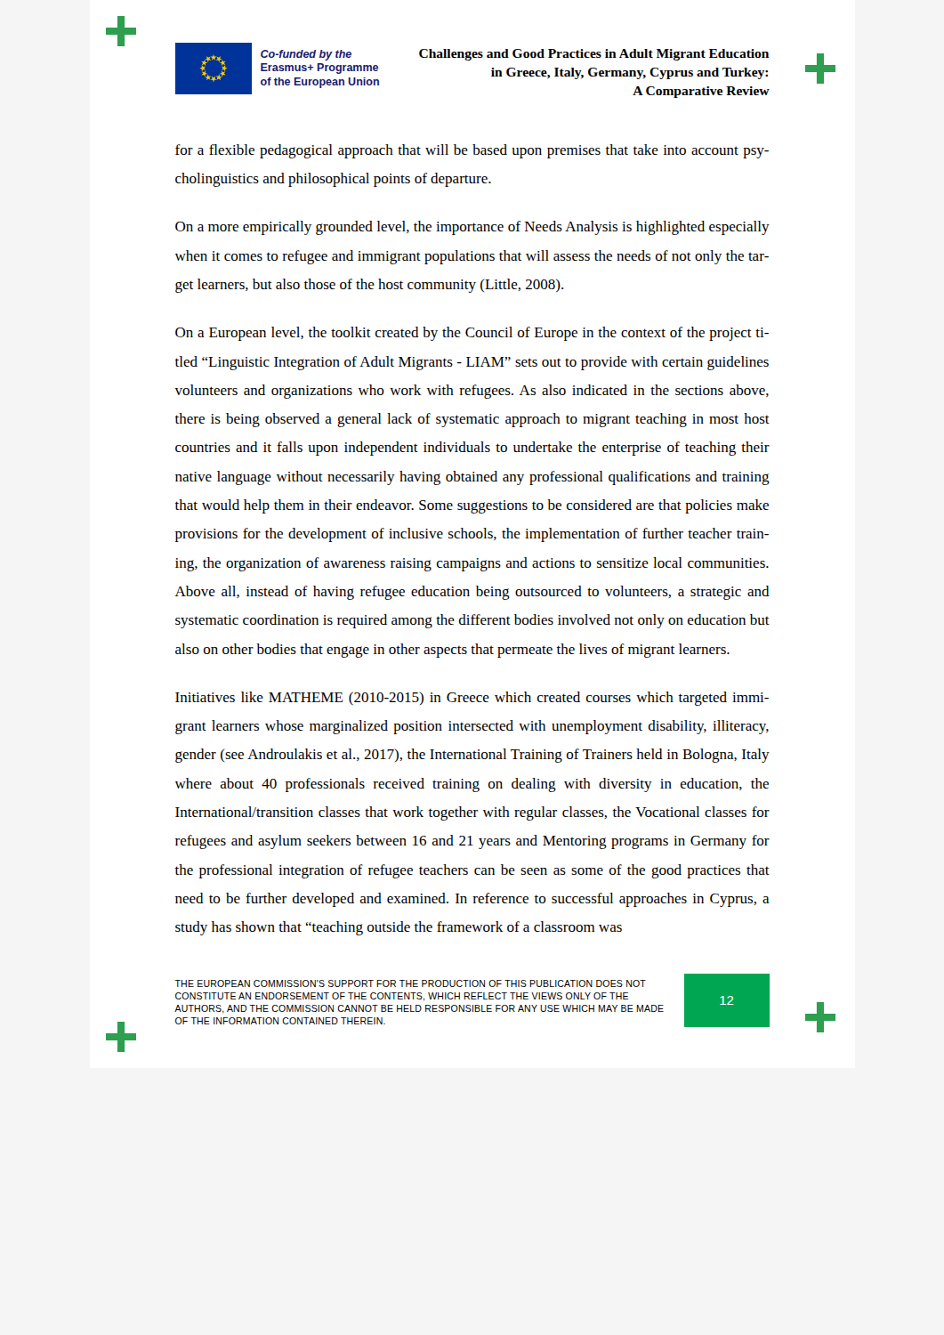Co-funded by the
Erasmus+ Programme
of the European Union
Challenges and Good Practices in Adult Migrant Education
in Greece, Italy, Germany, Cyprus and Turkey:
A Comparative Review
for a flexible pedagogical approach that will be based upon premises that take into account psycholinguistics and philosophical points of departure.
On a more empirically grounded level, the importance of Needs Analysis is highlighted especially when it comes to refugee and immigrant populations that will assess the needs of not only the target learners, but also those of the host community (Little, 2008).
On a European level, the toolkit created by the Council of Europe in the context of the project titled “Linguistic Integration of Adult Migrants - LIAM” sets out to provide with certain guidelines volunteers and organizations who work with refugees. As also indicated in the sections above, there is being observed a general lack of systematic approach to migrant teaching in most host countries and it falls upon independent individuals to undertake the enterprise of teaching their native language without necessarily having obtained any professional qualifications and training that would help them in their endeavor. Some suggestions to be considered are that policies make provisions for the development of inclusive schools, the implementation of further teacher training, the organization of awareness raising campaigns and actions to sensitize local communities. Above all, instead of having refugee education being outsourced to volunteers, a strategic and systematic coordination is required among the different bodies involved not only on education but also on other bodies that engage in other aspects that permeate the lives of migrant learners.
Initiatives like MATHEME (2010-2015) in Greece which created courses which targeted immigrant learners whose marginalized position intersected with unemployment disability, illiteracy, gender (see Androulakis et al., 2017), the International Training of Trainers held in Bologna, Italy where about 40 professionals received training on dealing with diversity in education, the International/transition classes that work together with regular classes, the Vocational classes for refugees and asylum seekers between 16 and 21 years and Mentoring programs in Germany for the professional integration of refugee teachers can be seen as some of the good practices that need to be further developed and examined. In reference to successful approaches in Cyprus, a study has shown that “teaching outside the framework of a classroom was
THE EUROPEAN COMMISSION'S SUPPORT FOR THE PRODUCTION OF THIS PUBLICATION DOES NOT CONSTITUTE AN ENDORSEMENT OF THE CONTENTS, WHICH REFLECT THE VIEWS ONLY OF THE AUTHORS, AND THE COMMISSION CANNOT BE HELD RESPONSIBLE FOR ANY USE WHICH MAY BE MADE OF THE INFORMATION CONTAINED THEREIN.
12